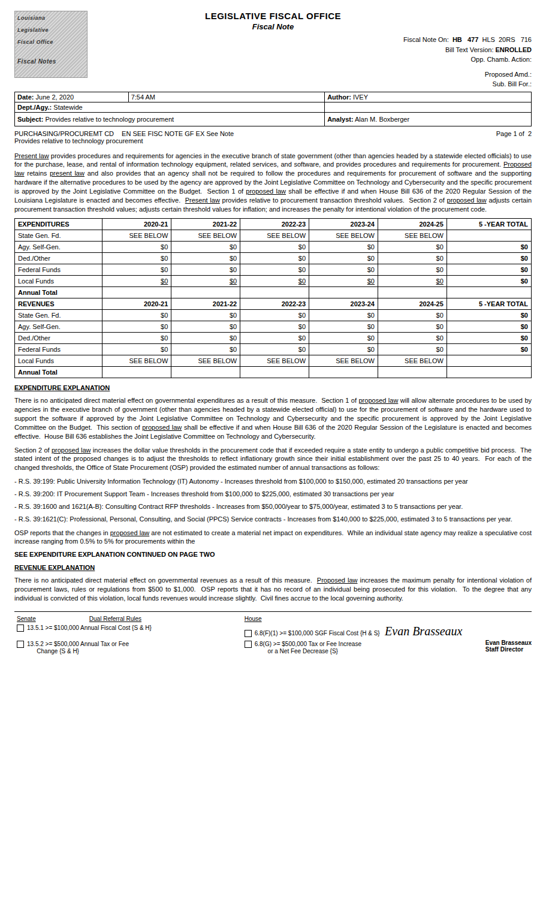Louisiana Legislative Fiscal Office Fiscal Notes
LEGISLATIVE FISCAL OFFICE
Fiscal Note
Fiscal Note On: HB 477 HLS 20RS 716
Bill Text Version: ENROLLED
Opp. Chamb. Action:
Proposed Amd.:
Sub. Bill For.:
| Date: June 2, 2020 | 7:54 AM | Author: IVEY |
| Dept./Agy.: Statewide | |
| Subject: Provides relative to technology procurement | Analyst: Alan M. Boxberger |
PURCHASING/PROCUREMT CD EN SEE FISC NOTE GF EX See Note Page 1 of 2
Provides relative to technology procurement
Present law provides procedures and requirements for agencies in the executive branch of state government (other than agencies headed by a statewide elected officials) to use for the purchase, lease, and rental of information technology equipment, related services, and software, and provides procedures and requirements for procurement. Proposed law retains present law and also provides that an agency shall not be required to follow the procedures and requirements for procurement of software and the supporting hardware if the alternative procedures to be used by the agency are approved by the Joint Legislative Committee on Technology and Cybersecurity and the specific procurement is approved by the Joint Legislative Committee on the Budget. Section 1 of proposed law shall be effective if and when House Bill 636 of the 2020 Regular Session of the Louisiana Legislature is enacted and becomes effective. Present law provides relative to procurement transaction threshold values. Section 2 of proposed law adjusts certain procurement transaction threshold values; adjusts certain threshold values for inflation; and increases the penalty for intentional violation of the procurement code.
| EXPENDITURES | 2020-21 | 2021-22 | 2022-23 | 2023-24 | 2024-25 | 5 -YEAR TOTAL |
| --- | --- | --- | --- | --- | --- | --- |
| State Gen. Fd. | SEE BELOW | SEE BELOW | SEE BELOW | SEE BELOW | SEE BELOW | |
| Agy. Self-Gen. | $0 | $0 | $0 | $0 | $0 | $0 |
| Ded./Other | $0 | $0 | $0 | $0 | $0 | $0 |
| Federal Funds | $0 | $0 | $0 | $0 | $0 | $0 |
| Local Funds | $0 | $0 | $0 | $0 | $0 | $0 |
| Annual Total | | | | | | |
| REVENUES | 2020-21 | 2021-22 | 2022-23 | 2023-24 | 2024-25 | 5 -YEAR TOTAL |
| State Gen. Fd. | $0 | $0 | $0 | $0 | $0 | $0 |
| Agy. Self-Gen. | $0 | $0 | $0 | $0 | $0 | $0 |
| Ded./Other | $0 | $0 | $0 | $0 | $0 | $0 |
| Federal Funds | $0 | $0 | $0 | $0 | $0 | $0 |
| Local Funds | SEE BELOW | SEE BELOW | SEE BELOW | SEE BELOW | SEE BELOW | |
| Annual Total | | | | | | |
EXPENDITURE EXPLANATION
There is no anticipated direct material effect on governmental expenditures as a result of this measure. Section 1 of proposed law will allow alternate procedures to be used by agencies in the executive branch of government (other than agencies headed by a statewide elected official) to use for the procurement of software and the hardware used to support the software if approved by the Joint Legislative Committee on Technology and Cybersecurity and the specific procurement is approved by the Joint Legislative Committee on the Budget. This section of proposed law shall be effective if and when House Bill 636 of the 2020 Regular Session of the Legislature is enacted and becomes effective. House Bill 636 establishes the Joint Legislative Committee on Technology and Cybersecurity.
Section 2 of proposed law increases the dollar value thresholds in the procurement code that if exceeded require a state entity to undergo a public competitive bid process. The stated intent of the proposed changes is to adjust the thresholds to reflect inflationary growth since their initial establishment over the past 25 to 40 years. For each of the changed thresholds, the Office of State Procurement (OSP) provided the estimated number of annual transactions as follows:
- R.S. 39:199: Public University Information Technology (IT) Autonomy - Increases threshold from $100,000 to $150,000, estimated 20 transactions per year
- R.S. 39:200: IT Procurement Support Team - Increases threshold from $100,000 to $225,000, estimated 30 transactions per year
- R.S. 39:1600 and 1621(A-B): Consulting Contract RFP thresholds - Increases from $50,000/year to $75,000/year, estimated 3 to 5 transactions per year.
- R.S. 39:1621(C): Professional, Personal, Consulting, and Social (PPCS) Service contracts - Increases from $140,000 to $225,000, estimated 3 to 5 transactions per year.
OSP reports that the changes in proposed law are not estimated to create a material net impact on expenditures. While an individual state agency may realize a speculative cost increase ranging from 0.5% to 5% for procurements within the
SEE EXPENDITURE EXPLANATION CONTINUED ON PAGE TWO
REVENUE EXPLANATION
There is no anticipated direct material effect on governmental revenues as a result of this measure. Proposed law increases the maximum penalty for intentional violation of procurement laws, rules or regulations from $500 to $1,000. OSP reports that it has no record of an individual being prosecuted for this violation. To the degree that any individual is convicted of this violation, local funds revenues would increase slightly. Civil fines accrue to the local governing authority.
| Senate | Dual Referral Rules | House | |
| 13.5.1 >= $100,000 Annual Fiscal Cost {S & H} | 6.8(F)(1) >= $100,000 SGF Fiscal Cost {H & S} Evan Brasseaux |
| 13.5.2 >= $500,000 Annual Tax or Fee Change {S & H} | 6.8(G) >= $500,000 Tax or Fee Increase or a Net Fee Decrease {S} Evan Brasseaux Staff Director |